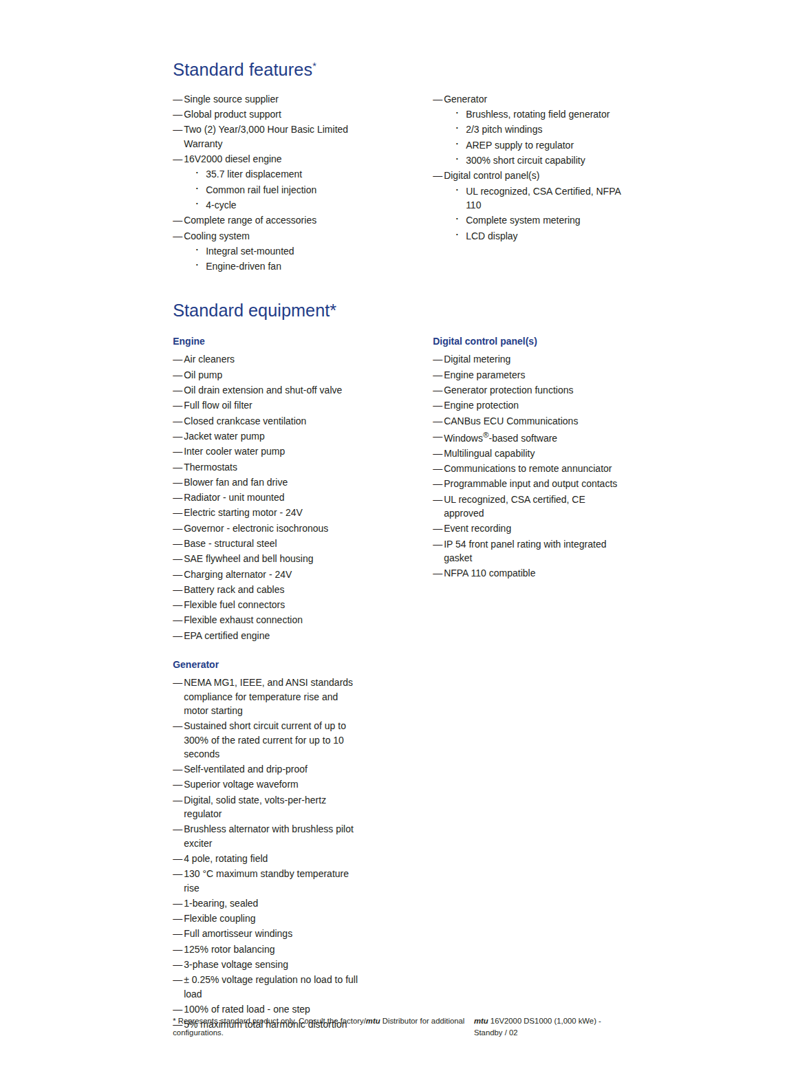Standard features*
Single source supplier
Global product support
Two (2) Year/3,000 Hour Basic Limited Warranty
16V2000 diesel engine
35.7 liter displacement
Common rail fuel injection
4-cycle
Complete range of accessories
Cooling system
Integral set-mounted
Engine-driven fan
Generator
Brushless, rotating field generator
2/3 pitch windings
AREP supply to regulator
300% short circuit capability
Digital control panel(s)
UL recognized, CSA Certified, NFPA 110
Complete system metering
LCD display
Standard equipment*
Engine
Air cleaners
Oil pump
Oil drain extension and shut-off valve
Full flow oil filter
Closed crankcase ventilation
Jacket water pump
Inter cooler water pump
Thermostats
Blower fan and fan drive
Radiator - unit mounted
Electric starting motor - 24V
Governor - electronic isochronous
Base - structural steel
SAE flywheel and bell housing
Charging alternator - 24V
Battery rack and cables
Flexible fuel connectors
Flexible exhaust connection
EPA certified engine
Generator
NEMA MG1, IEEE, and ANSI standards compliance for temperature rise and motor starting
Sustained short circuit current of up to 300% of the rated current for up to 10 seconds
Self-ventilated and drip-proof
Superior voltage waveform
Digital, solid state, volts-per-hertz regulator
Brushless alternator with brushless pilot exciter
4 pole, rotating field
130 °C maximum standby temperature rise
1-bearing, sealed
Flexible coupling
Full amortisseur windings
125% rotor balancing
3-phase voltage sensing
± 0.25% voltage regulation no load to full load
100% of rated load - one step
5% maximum total harmonic distortion
Digital control panel(s)
Digital metering
Engine parameters
Generator protection functions
Engine protection
CANBus ECU Communications
Windows®-based software
Multilingual capability
Communications to remote annunciator
Programmable input and output contacts
UL recognized, CSA certified, CE approved
Event recording
IP 54 front panel rating with integrated gasket
NFPA 110 compatible
* Represents standard product only. Consult the factory/mtu Distributor for additional configurations.
mtu 16V2000 DS1000 (1,000 kWe) - Standby / 02